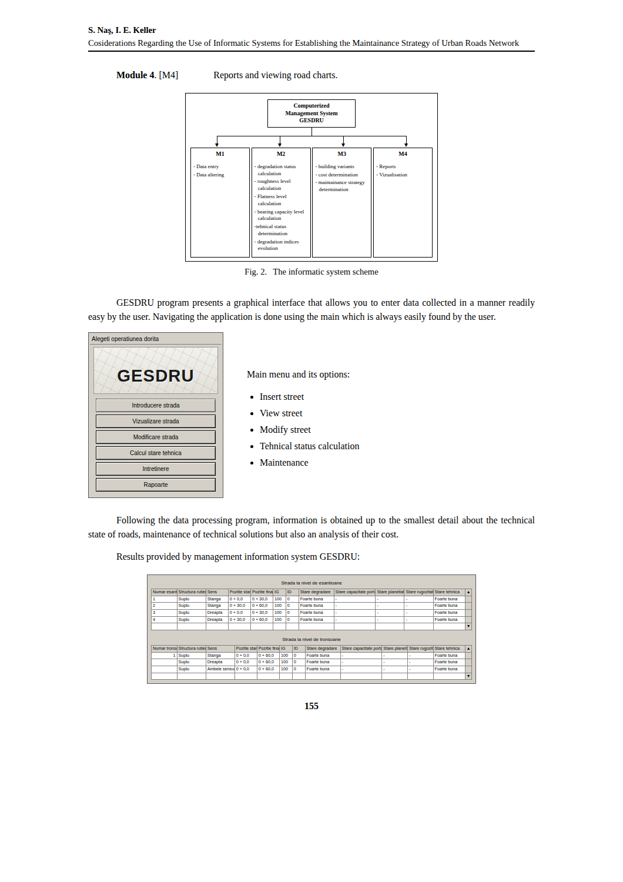S. Naş, I. E. Keller
Cosiderations Regarding the Use of Informatic Systems for Establishing the Maintainance Strategy of Urban Roads Network
Module 4. [M4] Reports and viewing road charts.
Computerized
Management System
GESDRU
M1
- Data entry
- Data altering
M2
- degradation status calculation
- roughness level calculation
- Flatness level calculation
- bearing capacity level calculation
-tehnical status determination
- degradation indices evolution
M3
- building variants
- cost determination
- maintainance strategy determination
M4
- Reports
- Vizualisation
Fig. 2. The informatic system scheme
GESDRU program presents a graphical interface that allows you to enter data collected in a manner readily easy by the user. Navigating the application is done using the main which is always easily found by the user.
Alegeti operatiunea dorita
GESDRU
Introducere strada
Vizualizare strada
Modificare strada
Calcul stare tehnica
Intretinere
Rapoarte
Main menu and its options:
Insert street
View street
Modify street
Tehnical status calculation
Maintenance
Following the data processing program, information is obtained up to the smallest detail about the technical state of roads, maintenance of technical solutions but also an analysis of their cost.
Results provided by management information system GESDRU:
Strada la nivel de esantioane
| Numar esantion | Structura rutiera | Sens | Pozitie start | Pozitie final | IG | ID | Stare degradare | Stare capacitate portanta | Stare planeitate | Stare rugozitate | Stare tehnica | ▲ |
| --- | --- | --- | --- | --- | --- | --- | --- | --- | --- | --- | --- | --- |
| 1 | Suplu | Stanga | 0 + 0,0 | 0 + 30,0 | 100 | 0 | Foarte buna | - | - | - | Foarte buna | |
| 2 | Suplu | Stanga | 0 + 30,0 | 0 + 60,0 | 100 | 0 | Foarte buna | - | - | - | Foarte buna | |
| 3 | Suplu | Dreapta | 0 + 0,0 | 0 + 30,0 | 100 | 0 | Foarte buna | - | - | - | Foarte buna | |
| 4 | Suplu | Dreapta | 0 + 30,0 | 0 + 60,0 | 100 | 0 | Foarte buna | - | - | - | Foarte buna | |
| | | | | | | | | | | | | ▼ |
Strada la nivel de tronsoane
| Numar tronson | Structura rutiera | Sens | Pozitie start | Pozitie final | IG | ID | Stare degradare | Stare capacitate portanta | Stare planeitate | Stare rugozitate | Stare tehnica | ▲ |
| --- | --- | --- | --- | --- | --- | --- | --- | --- | --- | --- | --- | --- |
| 1 | Suplu | Stanga | 0 + 0,0 | 0 + 60,0 | 100 | 0 | Foarte buna | - | - | - | Foarte buna | |
| | Suplu | Dreapta | 0 + 0,0 | 0 + 60,0 | 100 | 0 | Foarte buna | - | - | - | Foarte buna | |
| | Suplu | Ambele sensuri | 0 + 0,0 | 0 + 60,0 | 100 | 0 | Foarte buna | - | - | - | Foarte buna | |
| | | | | | | | | | | | | ▼ |
155